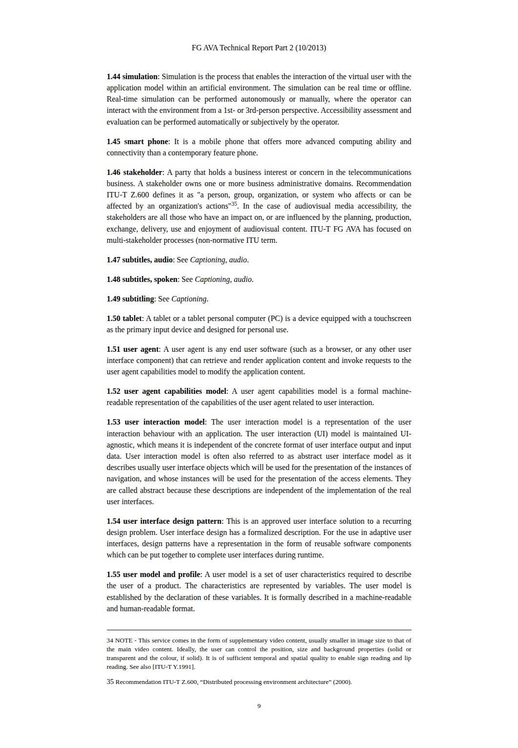FG AVA Technical Report Part 2 (10/2013)
1.44 simulation: Simulation is the process that enables the interaction of the virtual user with the application model within an artificial environment. The simulation can be real time or offline. Real-time simulation can be performed autonomously or manually, where the operator can interact with the environment from a 1st- or 3rd-person perspective. Accessibility assessment and evaluation can be performed automatically or subjectively by the operator.
1.45 smart phone: It is a mobile phone that offers more advanced computing ability and connectivity than a contemporary feature phone.
1.46 stakeholder: A party that holds a business interest or concern in the telecommunications business. A stakeholder owns one or more business administrative domains. Recommendation ITU-T Z.600 defines it as "a person, group, organization, or system who affects or can be affected by an organization's actions"35. In the case of audiovisual media accessibility, the stakeholders are all those who have an impact on, or are influenced by the planning, production, exchange, delivery, use and enjoyment of audiovisual content. ITU-T FG AVA has focused on multi-stakeholder processes (non-normative ITU term.
1.47 subtitles, audio: See Captioning, audio.
1.48 subtitles, spoken: See Captioning, audio.
1.49 subtitling: See Captioning.
1.50 tablet: A tablet or a tablet personal computer (PC) is a device equipped with a touchscreen as the primary input device and designed for personal use.
1.51 user agent: A user agent is any end user software (such as a browser, or any other user interface component) that can retrieve and render application content and invoke requests to the user agent capabilities model to modify the application content.
1.52 user agent capabilities model: A user agent capabilities model is a formal machine-readable representation of the capabilities of the user agent related to user interaction.
1.53 user interaction model: The user interaction model is a representation of the user interaction behaviour with an application. The user interaction (UI) model is maintained UI-agnostic, which means it is independent of the concrete format of user interface output and input data. User interaction model is often also referred to as abstract user interface model as it describes usually user interface objects which will be used for the presentation of the instances of navigation, and whose instances will be used for the presentation of the access elements. They are called abstract because these descriptions are independent of the implementation of the real user interfaces.
1.54 user interface design pattern: This is an approved user interface solution to a recurring design problem. User interface design has a formalized description. For the use in adaptive user interfaces, design patterns have a representation in the form of reusable software components which can be put together to complete user interfaces during runtime.
1.55 user model and profile: A user model is a set of user characteristics required to describe the user of a product. The characteristics are represented by variables. The user model is established by the declaration of these variables. It is formally described in a machine-readable and human-readable format.
34 NOTE - This service comes in the form of supplementary video content, usually smaller in image size to that of the main video content. Ideally, the user can control the position, size and background properties (solid or transparent and the colour, if solid). It is of sufficient temporal and spatial quality to enable sign reading and lip reading. See also [ITU-T Y.1991].
35 Recommendation ITU-T Z.600, “Distributed processing environment architecture” (2000).
9